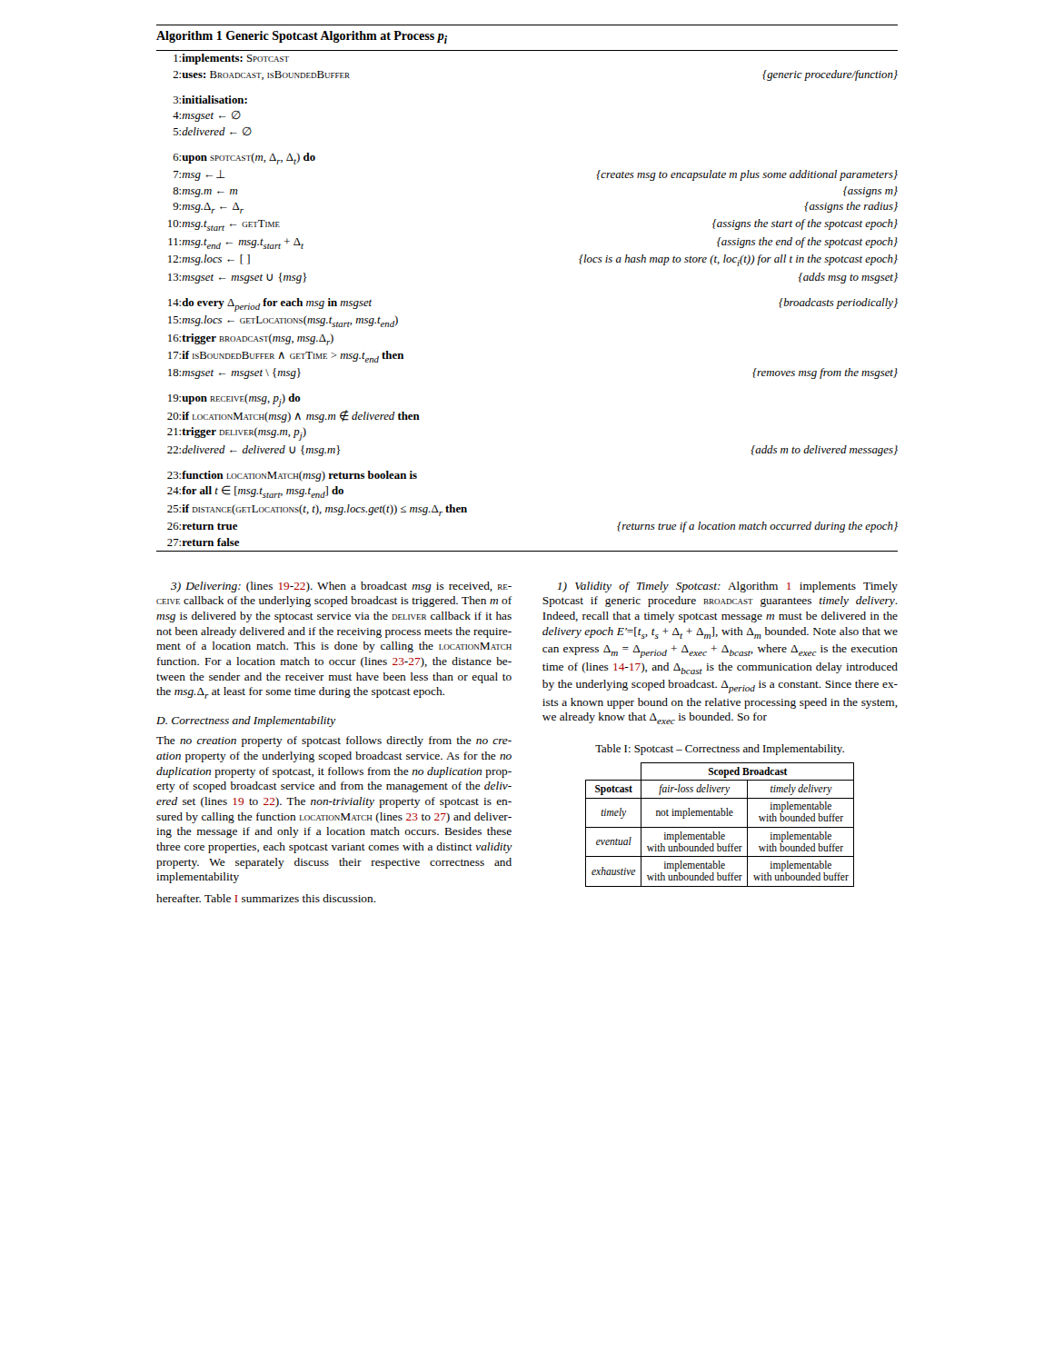Algorithm 1 Generic Spotcast Algorithm at Process pi
| 1: | implements: Spotcast | |
| 2: | uses: Broadcast , isBoundedBuffer | {generic procedure/function} |
| 3: | initialisation: | |
| 4: | msgset ← ∅ | |
| 5: | delivered ← ∅ | |
| 6: | upon spotcast ( m , Δ r , Δ t ) do | |
| 7: | msg ←⊥ | {creates msg to encapsulate m plus some additional parameters} |
| 8: | msg.m ← m | {assigns m} |
| 9: | msg. Δ r ← Δ r | {assigns the radius} |
| 10: | msg.t start ← getTime | {assigns the start of the spotcast epoch} |
| 11: | msg.t end ← msg.t start + Δ t | {assigns the end of the spotcast epoch} |
| 12: | msg.locs ← [ ] | {locs is a hash map to store (t, loc i (t)) for all t in the spotcast epoch} |
| 13: | msgset ← msgset ∪ { msg } | {adds msg to msgset} |
| 14: | do every Δ period for each msg in msgset | {broadcasts periodically} |
| 15: | msg.locs ← getLocations ( msg.t start , msg.t end ) | |
| 16: | trigger broadcast ( msg , msg. Δ r ) | |
| 17: | if isBoundedBuffer ∧ getTime > msg.t end then | |
| 18: | msgset ← msgset \ { msg } | {removes msg from the msgset} |
| 19: | upon receive ( msg , p j ) do | |
| 20: | if locationMatch ( msg ) ∧ msg.m ∉ delivered then | |
| 21: | trigger deliver ( msg.m , p j ) | |
| 22: | delivered ← delivered ∪ { msg.m } | {adds m to delivered messages} |
| 23: | function locationMatch ( msg ) returns boolean is | |
| 24: | for all t ∈ [ msg.t start , msg.t end ] do | |
| 25: | if distance ( getLocations ( t , t ), msg.locs.get ( t )) ≤ msg. Δ r then | |
| 26: | return true | {returns true if a location match occurred during the epoch} |
| 27: | return false | |
3) Delivering: (lines 19-22). When a broadcast msg is received, receive callback of the underlying scoped broadcast is triggered. Then m of msg is delivered by the sptocast service via the deliver callback if it has not been already delivered and if the receiving process meets the requirement of a location match. This is done by calling the locationMatch function. For a location match to occur (lines 23-27), the distance between the sender and the receiver must have been less than or equal to the msg. Δr at least for some time during the spotcast epoch.
D. Correctness and Implementability
The no creation property of spotcast follows directly from the no creation property of the underlying scoped broadcast service. As for the no duplication property of spotcast, it follows from the no duplication property of scoped broadcast service and from the management of the delivered set (lines 19 to 22). The non-triviality property of spotcast is ensured by calling the function locationMatch (lines 23 to 27) and delivering the message if and only if a location match occurs. Besides these three core properties, each spotcast variant comes with a distinct validity property. We separately discuss their respective correctness and implementability
hereafter. Table I summarizes this discussion.
1) Validity of Timely Spotcast: Algorithm 1 implements Timely Spotcast if generic procedure broadcast guarantees timely delivery. Indeed, recall that a timely spotcast message m must be delivered in the delivery epoch E′=[ts, ts + Δt + Δm], with Δm bounded. Note also that we can express Δm = Δperiod + Δexec + Δbcast, where Δexec is the execution time of (lines 14-17), and Δbcast is the communication delay introduced by the underlying scoped broadcast. Δperiod is a constant. Since there exists a known upper bound on the relative processing speed in the system, we already know that Δexec is bounded. So for
Table I: Spotcast – Correctness and Implementability.
| | Scoped Broadcast |
| Spotcast | fair-loss delivery | timely delivery |
| timely | not implementable | implementable with bounded buffer |
| eventual | implementable with unbounded buffer | implementable with bounded buffer |
| exhaustive | implementable with unbounded buffer | implementable with unbounded buffer |